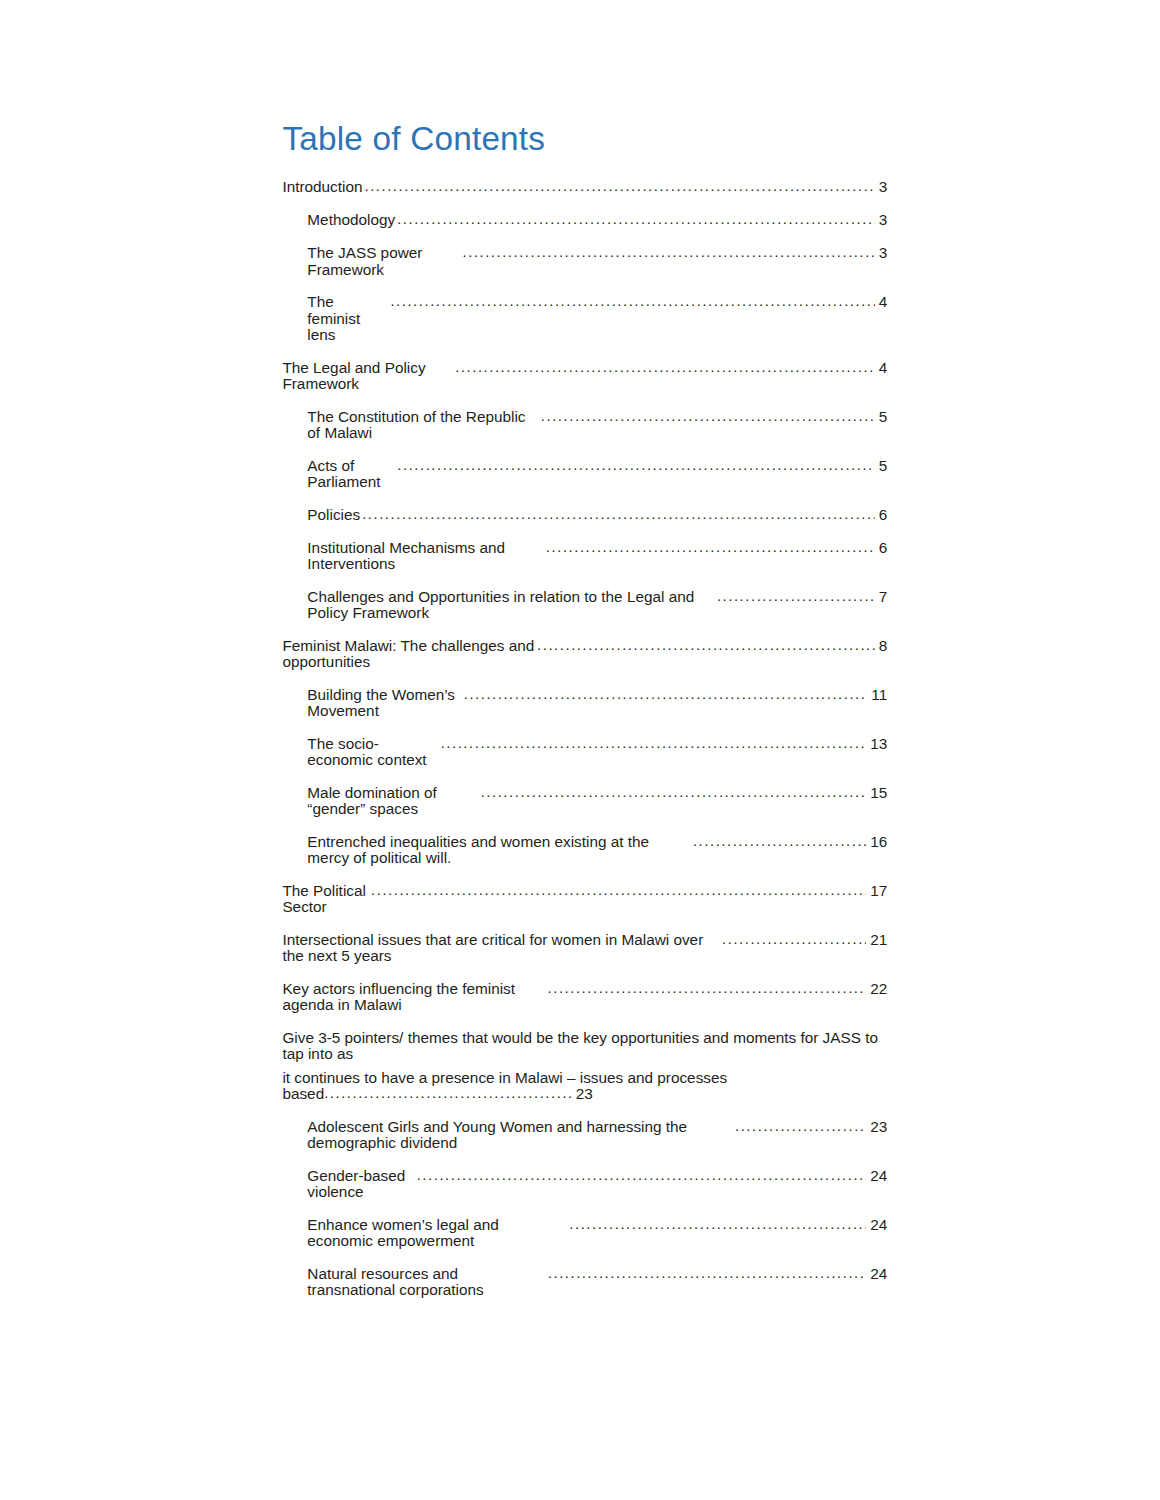Table of Contents
Introduction ........................................................................................................................................... 3
Methodology ................................................................................................................................. 3
The JASS power Framework ............................................................................................. 3
The feminist lens .......................................................................................................................... 4
The Legal and Policy Framework ................................................................................................. 4
The Constitution of the Republic of Malawi ......................................................................... 5
Acts of Parliament ....................................................................................................................... 5
Policies ......................................................................................................................................... 6
Institutional Mechanisms and Interventions ....................................................................... 6
Challenges and Opportunities in relation to the Legal and Policy Framework ................................... 7
Feminist Malawi: The challenges and opportunities ................................................................................. 8
Building the Women’s Movement ....................................................................................................... 11
The socio-economic context ............................................................................................................. 13
Male domination of “gender” spaces ................................................................................................. 15
Entrenched inequalities and women existing at the mercy of political will. ....................................... 16
The Political Sector ..................................................................................................................................... 17
Intersectional issues that are critical for women in Malawi over the next 5 years ............................... 21
Key actors influencing the feminist agenda in Malawi ............................................................................ 22
Give 3-5 pointers/ themes that would be the key opportunities and moments for JASS to tap into as it continues to have a presence in Malawi – issues and processes based............................................ 23
Adolescent Girls and Young Women and harnessing the demographic dividend ............................. 23
Gender-based violence ..................................................................................................................... 24
Enhance women’s legal and economic empowerment ......................................................................... 24
Natural resources and transnational corporations .............................................................................. 24